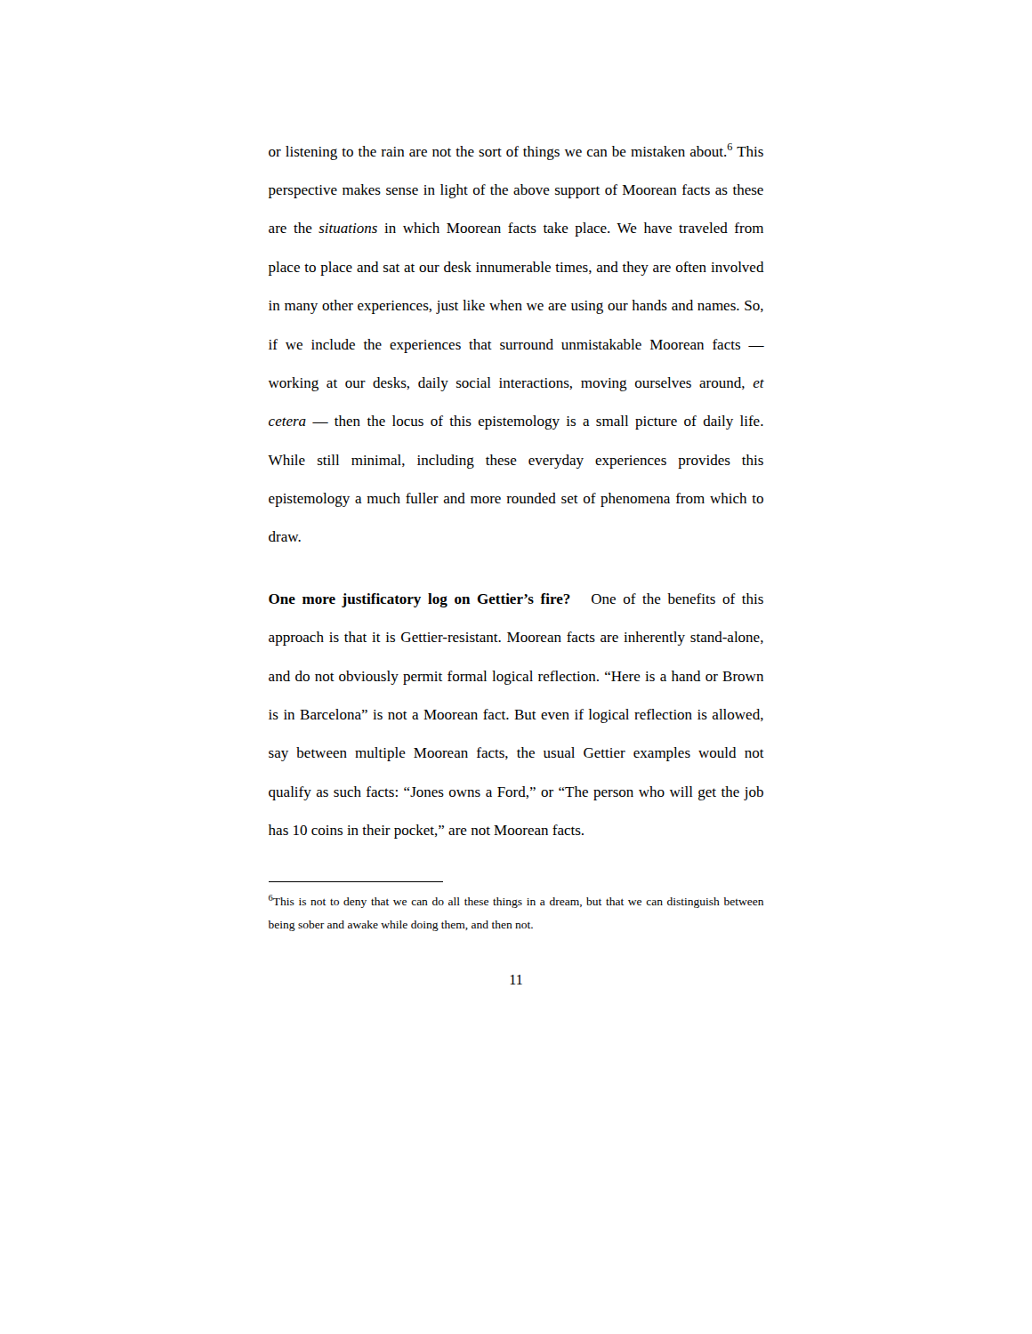or listening to the rain are not the sort of things we can be mistaken about.6 This perspective makes sense in light of the above support of Moorean facts as these are the situations in which Moorean facts take place. We have traveled from place to place and sat at our desk innumerable times, and they are often involved in many other experiences, just like when we are using our hands and names. So, if we include the experiences that surround unmistakable Moorean facts — working at our desks, daily social interactions, moving ourselves around, et cetera — then the locus of this epistemology is a small picture of daily life. While still minimal, including these everyday experiences provides this epistemology a much fuller and more rounded set of phenomena from which to draw.
One more justificatory log on Gettier’s fire? One of the benefits of this approach is that it is Gettier-resistant. Moorean facts are inherently stand-alone, and do not obviously permit formal logical reflection. “Here is a hand or Brown is in Barcelona” is not a Moorean fact. But even if logical reflection is allowed, say between multiple Moorean facts, the usual Gettier examples would not qualify as such facts: “Jones owns a Ford,” or “The person who will get the job has 10 coins in their pocket,” are not Moorean facts.
6This is not to deny that we can do all these things in a dream, but that we can distinguish between being sober and awake while doing them, and then not.
11